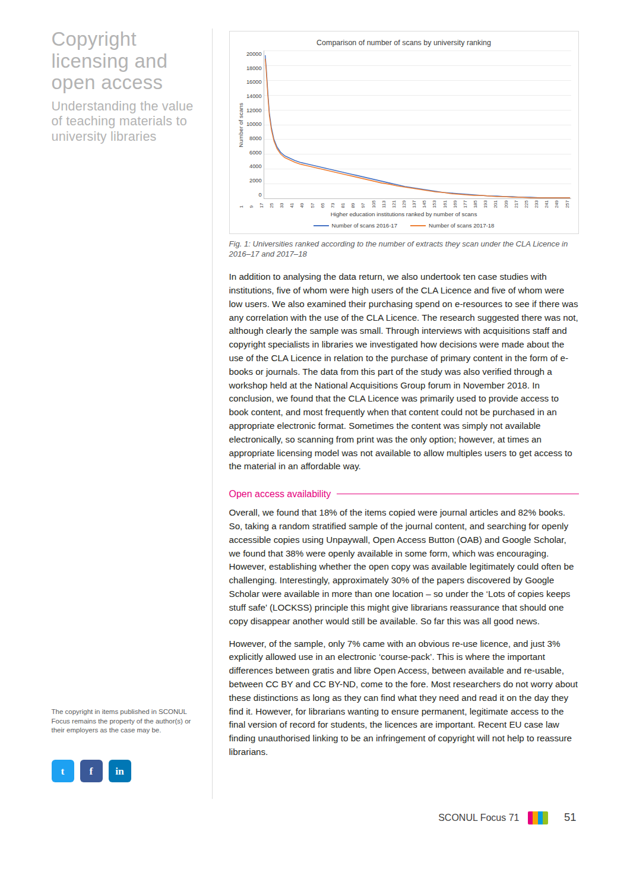Copyright licensing and open access
Understanding the value of teaching materials to university libraries
The copyright in items published in SCONUL Focus remains the property of the author(s) or their employers as the case may be.
t f in
Comparison of number of scans by university ranking
Number of scans
20000 18000 16000 14000 12000 10000 8000 6000 4000 2000 0
191725334149576573818997105113121129137145153161169177185193201209217225233241249257
Higher education institutions ranked by number of scans
Number of scans 2016-17 Number of scans 2017-18
Fig. 1: Universities ranked according to the number of extracts they scan under the CLA Licence in 2016–17 and 2017–18
In addition to analysing the data return, we also undertook ten case studies with institutions, five of whom were high users of the CLA Licence and five of whom were low users. We also examined their purchasing spend on e-resources to see if there was any correlation with the use of the CLA Licence. The research suggested there was not, although clearly the sample was small. Through interviews with acquisitions staff and copyright specialists in libraries we investigated how decisions were made about the use of the CLA Licence in relation to the purchase of primary content in the form of e-books or journals. The data from this part of the study was also verified through a workshop held at the National Acquisitions Group forum in November 2018. In conclusion, we found that the CLA Licence was primarily used to provide access to book content, and most frequently when that content could not be purchased in an appropriate electronic format. Sometimes the content was simply not available electronically, so scanning from print was the only option; however, at times an appropriate licensing model was not available to allow multiples users to get access to the material in an affordable way.
Open access availability
Overall, we found that 18% of the items copied were journal articles and 82% books. So, taking a random stratified sample of the journal content, and searching for openly accessible copies using Unpaywall, Open Access Button (OAB) and Google Scholar, we found that 38% were openly available in some form, which was encouraging. However, establishing whether the open copy was available legitimately could often be challenging. Interestingly, approximately 30% of the papers discovered by Google Scholar were available in more than one location – so under the ‘Lots of copies keeps stuff safe’ (LOCKSS) principle this might give librarians reassurance that should one copy disappear another would still be available. So far this was all good news.
However, of the sample, only 7% came with an obvious re-use licence, and just 3% explicitly allowed use in an electronic ‘course-pack’. This is where the important differences between gratis and libre Open Access, between available and re-usable, between CC BY and CC BY-ND, come to the fore. Most researchers do not worry about these distinctions as long as they can find what they need and read it on the day they find it. However, for librarians wanting to ensure permanent, legitimate access to the final version of record for students, the licences are important. Recent EU case law finding unauthorised linking to be an infringement of copyright will not help to reassure librarians.
SCONUL Focus 71 51